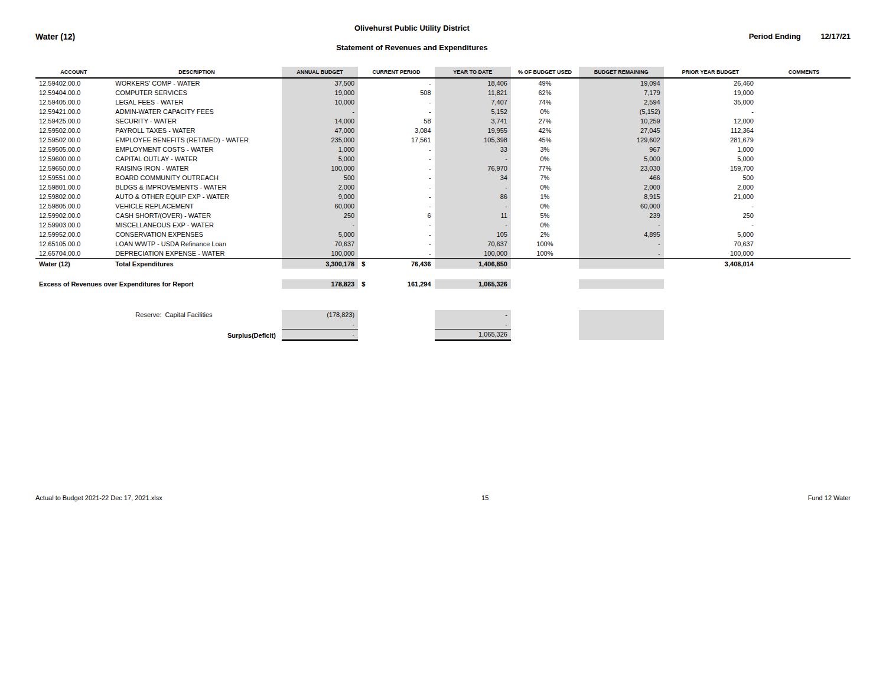Water (12)
Olivehurst Public Utility District
Statement of Revenues and Expenditures
Period Ending 12/17/21
| ACCOUNT | DESCRIPTION | ANNUAL BUDGET | CURRENT PERIOD | YEAR TO DATE | % OF BUDGET USED | BUDGET REMAINING | PRIOR YEAR BUDGET | COMMENTS |
| --- | --- | --- | --- | --- | --- | --- | --- | --- |
| 12.59402.00.0 | WORKERS' COMP - WATER | 37,500 | - | 18,406 | 49% | 19,094 | 26,460 | |
| 12.59404.00.0 | COMPUTER SERVICES | 19,000 | 508 | 11,821 | 62% | 7,179 | 19,000 | |
| 12.59405.00.0 | LEGAL FEES - WATER | 10,000 | - | 7,407 | 74% | 2,594 | 35,000 | |
| 12.59421.00.0 | ADMIN-WATER CAPACITY FEES | - | - | 5,152 | 0% | (5,152) | - | |
| 12.59425.00.0 | SECURITY - WATER | 14,000 | 58 | 3,741 | 27% | 10,259 | 12,000 | |
| 12.59502.00.0 | PAYROLL TAXES - WATER | 47,000 | 3,084 | 19,955 | 42% | 27,045 | 112,364 | |
| 12.59502.00.0 | EMPLOYEE BENEFITS (RET/MED) - WATER | 235,000 | 17,561 | 105,398 | 45% | 129,602 | 281,679 | |
| 12.59505.00.0 | EMPLOYMENT COSTS - WATER | 1,000 | - | 33 | 3% | 967 | 1,000 | |
| 12.59600.00.0 | CAPITAL OUTLAY - WATER | 5,000 | - | - | 0% | 5,000 | 5,000 | |
| 12.59650.00.0 | RAISING IRON - WATER | 100,000 | - | 76,970 | 77% | 23,030 | 159,700 | |
| 12.59551.00.0 | BOARD COMMUNITY OUTREACH | 500 | - | 34 | 7% | 466 | 500 | |
| 12.59801.00.0 | BLDGS & IMPROVEMENTS - WATER | 2,000 | - | - | 0% | 2,000 | 2,000 | |
| 12.59802.00.0 | AUTO & OTHER EQUIP EXP - WATER | 9,000 | - | 86 | 1% | 8,915 | 21,000 | |
| 12.59805.00.0 | VEHICLE REPLACEMENT | 60,000 | - | - | 0% | 60,000 | - | |
| 12.59902.00.0 | CASH SHORT/(OVER) - WATER | 250 | 6 | 11 | 5% | 239 | 250 | |
| 12.59903.00.0 | MISCELLANEOUS EXP - WATER | - | - | - | 0% | - | - | |
| 12.59952.00.0 | CONSERVATION EXPENSES | 5,000 | - | 105 | 2% | 4,895 | 5,000 | |
| 12.65105.00.0 | LOAN WWTP - USDA Refinance Loan | 70,637 | - | 70,637 | 100% | - | 70,637 | |
| 12.65704.00.0 | DEPRECIATION EXPENSE - WATER | 100,000 | - | 100,000 | 100% | - | 100,000 | |
| Water (12) | Total Expenditures | 3,300,178 | $ 76,436 | 1,406,850 | | | 3,408,014 | |
| Excess of Revenues over Expenditures for Report | 178,823 | $ 161,294 | 1,065,326 | | | | |
| | Reserve: Capital Facilities | (178,823) | | - | | | | |
| | | - | | - | | | | |
| | Surplus(Deficit) | - | | 1,065,326 | | | | |
Actual to Budget 2021-22 Dec 17, 2021.xlsx
15
Fund 12 Water